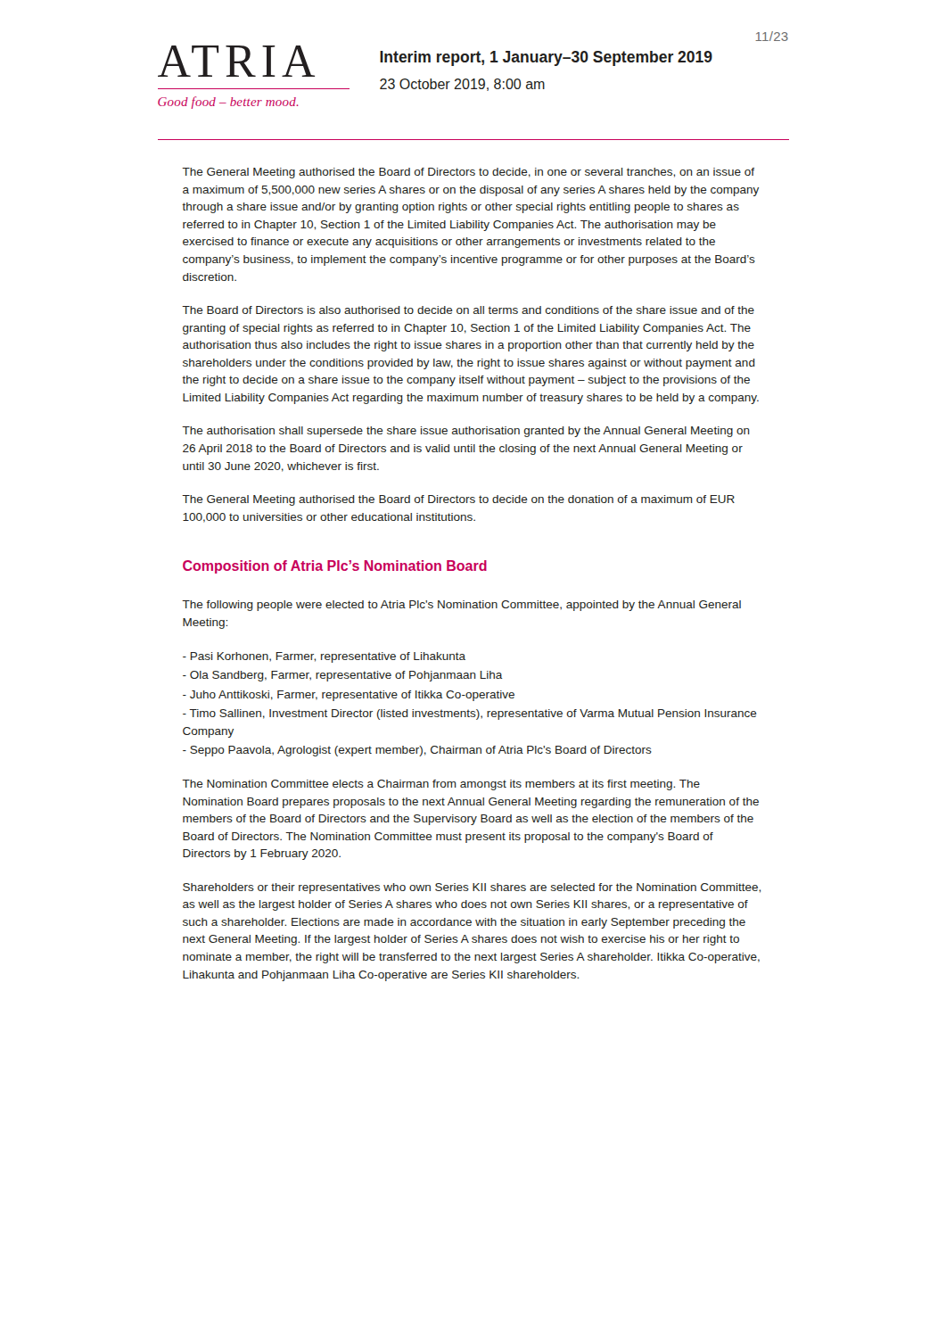11/23
ATRIA
Good food – better mood.
Interim report, 1 January–30 September 2019
23 October 2019, 8:00 am
The General Meeting authorised the Board of Directors to decide, in one or several tranches, on an issue of a maximum of 5,500,000 new series A shares or on the disposal of any series A shares held by the company through a share issue and/or by granting option rights or other special rights entitling people to shares as referred to in Chapter 10, Section 1 of the Limited Liability Companies Act. The authorisation may be exercised to finance or execute any acquisitions or other arrangements or investments related to the company’s business, to implement the company’s incentive programme or for other purposes at the Board’s discretion.
The Board of Directors is also authorised to decide on all terms and conditions of the share issue and of the granting of special rights as referred to in Chapter 10, Section 1 of the Limited Liability Companies Act. The authorisation thus also includes the right to issue shares in a proportion other than that currently held by the shareholders under the conditions provided by law, the right to issue shares against or without payment and the right to decide on a share issue to the company itself without payment – subject to the provisions of the Limited Liability Companies Act regarding the maximum number of treasury shares to be held by a company.
The authorisation shall supersede the share issue authorisation granted by the Annual General Meeting on 26 April 2018 to the Board of Directors and is valid until the closing of the next Annual General Meeting or until 30 June 2020, whichever is first.
The General Meeting authorised the Board of Directors to decide on the donation of a maximum of EUR 100,000 to universities or other educational institutions.
Composition of Atria Plc’s Nomination Board
The following people were elected to Atria Plc's Nomination Committee, appointed by the Annual General Meeting:
- Pasi Korhonen, Farmer, representative of Lihakunta
- Ola Sandberg, Farmer, representative of Pohjanmaan Liha
- Juho Anttikoski, Farmer, representative of Itikka Co-operative
- Timo Sallinen, Investment Director (listed investments), representative of Varma Mutual Pension Insurance Company
- Seppo Paavola, Agrologist (expert member), Chairman of Atria Plc's Board of Directors
The Nomination Committee elects a Chairman from amongst its members at its first meeting. The Nomination Board prepares proposals to the next Annual General Meeting regarding the remuneration of the members of the Board of Directors and the Supervisory Board as well as the election of the members of the Board of Directors. The Nomination Committee must present its proposal to the company's Board of Directors by 1 February 2020.
Shareholders or their representatives who own Series KII shares are selected for the Nomination Committee, as well as the largest holder of Series A shares who does not own Series KII shares, or a representative of such a shareholder. Elections are made in accordance with the situation in early September preceding the next General Meeting. If the largest holder of Series A shares does not wish to exercise his or her right to nominate a member, the right will be transferred to the next largest Series A shareholder. Itikka Co-operative, Lihakunta and Pohjanmaan Liha Co-operative are Series KII shareholders.